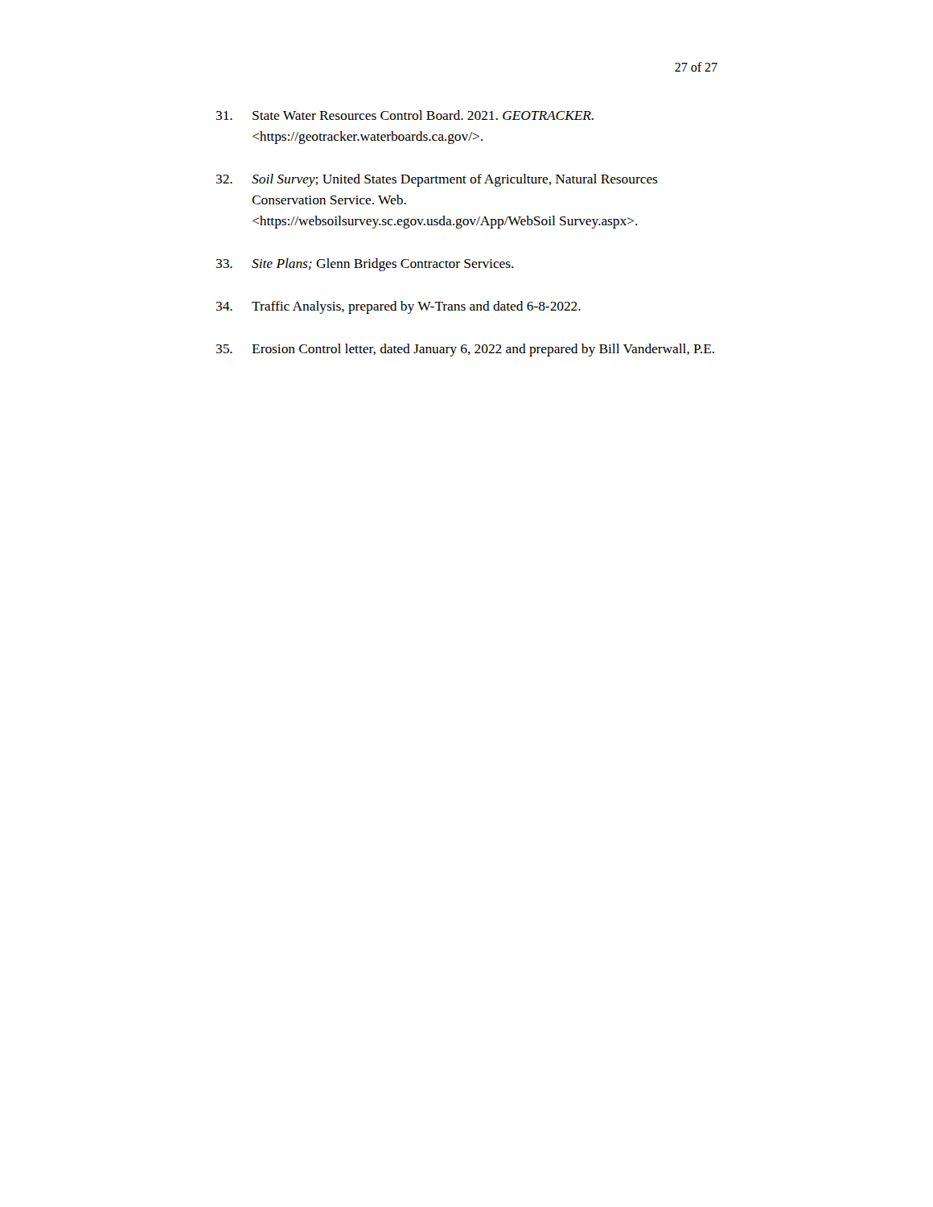27 of 27
31. State Water Resources Control Board. 2021. GEOTRACKER. <https://geotracker.waterboards.ca.gov/>.
32. Soil Survey; United States Department of Agriculture, Natural Resources Conservation Service. Web. <https://websoilsurvey.sc.egov.usda.gov/App/WebSoil Survey.aspx>.
33. Site Plans; Glenn Bridges Contractor Services.
34. Traffic Analysis, prepared by W-Trans and dated 6-8-2022.
35. Erosion Control letter, dated January 6, 2022 and prepared by Bill Vanderwall, P.E.